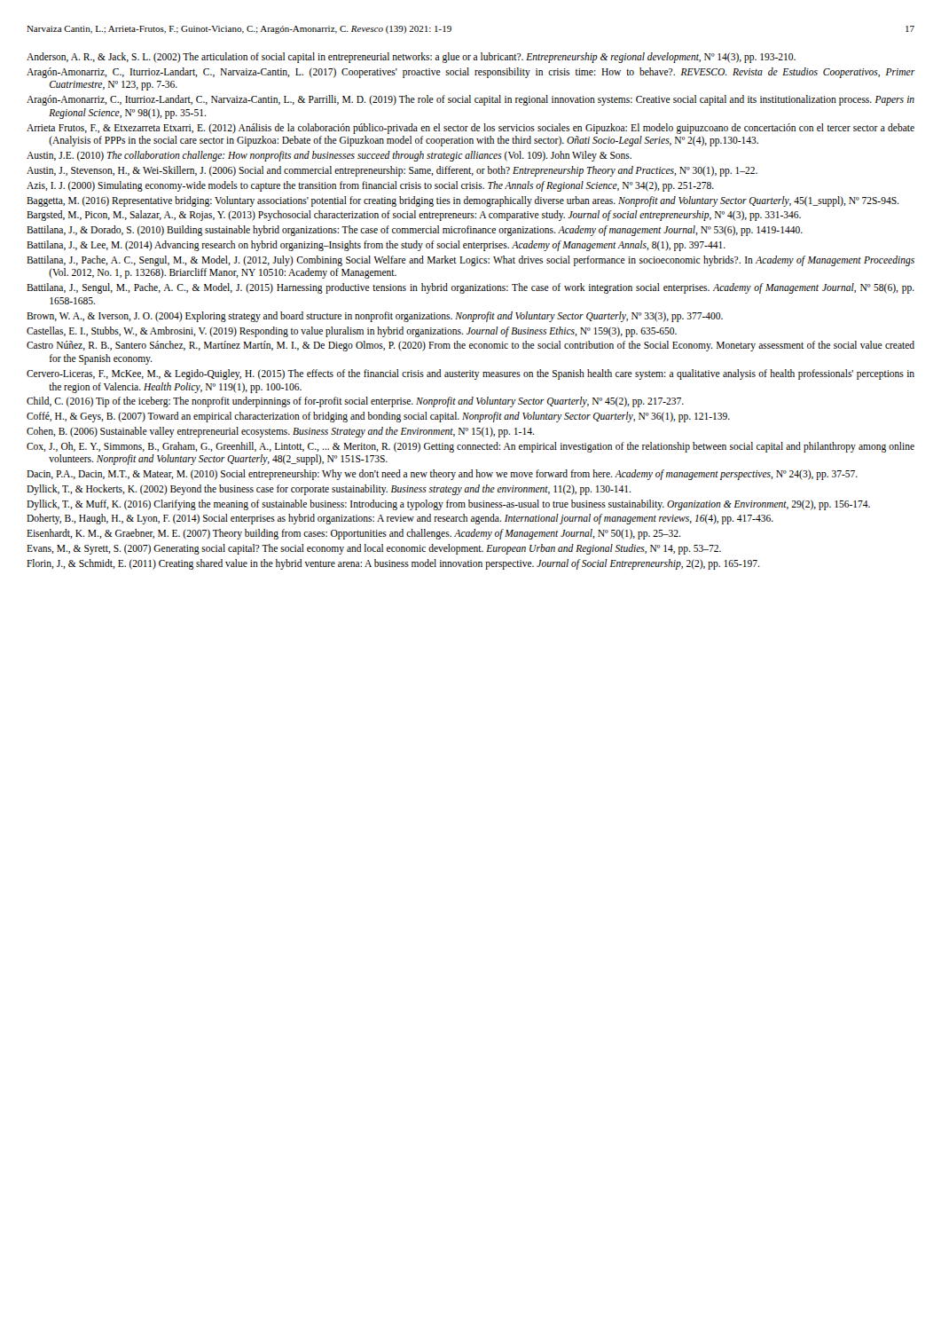Narvaiza Cantin, L.; Arrieta-Frutos, F.; Guinot-Viciano, C.; Aragón-Amonarriz, C. Revesco (139) 2021: 1-19 17
Anderson, A. R., & Jack, S. L. (2002) The articulation of social capital in entrepreneurial networks: a glue or a lubricant?. Entrepreneurship & regional development, Nº 14(3), pp. 193-210.
Aragón-Amonarriz, C., Iturrioz-Landart, C., Narvaiza-Cantin, L. (2017) Cooperatives' proactive social responsibility in crisis time: How to behave?. REVESCO. Revista de Estudios Cooperativos, Primer Cuatrimestre, Nº 123, pp. 7-36.
Aragón-Amonarriz, C., Iturrioz-Landart, C., Narvaiza-Cantin, L., & Parrilli, M. D. (2019) The role of social capital in regional innovation systems: Creative social capital and its institutionalization process. Papers in Regional Science, Nº 98(1), pp. 35-51.
Arrieta Frutos, F., & Etxezarreta Etxarri, E. (2012) Análisis de la colaboración público-privada en el sector de los servicios sociales en Gipuzkoa: El modelo guipuzcoano de concertación con el tercer sector a debate (Analyisis of PPPs in the social care sector in Gipuzkoa: Debate of the Gipuzkoan model of cooperation with the third sector). Oñati Socio-Legal Series, Nº 2(4), pp.130-143.
Austin, J.E. (2010) The collaboration challenge: How nonprofits and businesses succeed through strategic alliances (Vol. 109). John Wiley & Sons.
Austin, J., Stevenson, H., & Wei-Skillern, J. (2006) Social and commercial entrepreneurship: Same, different, or both? Entrepreneurship Theory and Practices, Nº 30(1), pp. 1–22.
Azis, I. J. (2000) Simulating economy-wide models to capture the transition from financial crisis to social crisis. The Annals of Regional Science, Nº 34(2), pp. 251-278.
Baggetta, M. (2016) Representative bridging: Voluntary associations' potential for creating bridging ties in demographically diverse urban areas. Nonprofit and Voluntary Sector Quarterly, 45(1_suppl), Nº 72S-94S.
Bargsted, M., Picon, M., Salazar, A., & Rojas, Y. (2013) Psychosocial characterization of social entrepreneurs: A comparative study. Journal of social entrepreneurship, Nº 4(3), pp. 331-346.
Battilana, J., & Dorado, S. (2010) Building sustainable hybrid organizations: The case of commercial microfinance organizations. Academy of management Journal, Nº 53(6), pp. 1419-1440.
Battilana, J., & Lee, M. (2014) Advancing research on hybrid organizing–Insights from the study of social enterprises. Academy of Management Annals, 8(1), pp. 397-441.
Battilana, J., Pache, A. C., Sengul, M., & Model, J. (2012, July) Combining Social Welfare and Market Logics: What drives social performance in socioeconomic hybrids?. In Academy of Management Proceedings (Vol. 2012, No. 1, p. 13268). Briarcliff Manor, NY 10510: Academy of Management.
Battilana, J., Sengul, M., Pache, A. C., & Model, J. (2015) Harnessing productive tensions in hybrid organizations: The case of work integration social enterprises. Academy of Management Journal, Nº 58(6), pp. 1658-1685.
Brown, W. A., & Iverson, J. O. (2004) Exploring strategy and board structure in nonprofit organizations. Nonprofit and Voluntary Sector Quarterly, Nº 33(3), pp. 377-400.
Castellas, E. I., Stubbs, W., & Ambrosini, V. (2019) Responding to value pluralism in hybrid organizations. Journal of Business Ethics, Nº 159(3), pp. 635-650.
Castro Núñez, R. B., Santero Sánchez, R., Martínez Martín, M. I., & De Diego Olmos, P. (2020) From the economic to the social contribution of the Social Economy. Monetary assessment of the social value created for the Spanish economy.
Cervero-Liceras, F., McKee, M., & Legido-Quigley, H. (2015) The effects of the financial crisis and austerity measures on the Spanish health care system: a qualitative analysis of health professionals' perceptions in the region of Valencia. Health Policy, Nº 119(1), pp. 100-106.
Child, C. (2016) Tip of the iceberg: The nonprofit underpinnings of for-profit social enterprise. Nonprofit and Voluntary Sector Quarterly, Nº 45(2), pp. 217-237.
Coffé, H., & Geys, B. (2007) Toward an empirical characterization of bridging and bonding social capital. Nonprofit and Voluntary Sector Quarterly, Nº 36(1), pp. 121-139.
Cohen, B. (2006) Sustainable valley entrepreneurial ecosystems. Business Strategy and the Environment, Nº 15(1), pp. 1-14.
Cox, J., Oh, E. Y., Simmons, B., Graham, G., Greenhill, A., Lintott, C., ... & Meriton, R. (2019) Getting connected: An empirical investigation of the relationship between social capital and philanthropy among online volunteers. Nonprofit and Voluntary Sector Quarterly, 48(2_suppl), Nº 151S-173S.
Dacin, P.A., Dacin, M.T., & Matear, M. (2010) Social entrepreneurship: Why we don't need a new theory and how we move forward from here. Academy of management perspectives, Nº 24(3), pp. 37-57.
Dyllick, T., & Hockerts, K. (2002) Beyond the business case for corporate sustainability. Business strategy and the environment, 11(2), pp. 130-141.
Dyllick, T., & Muff, K. (2016) Clarifying the meaning of sustainable business: Introducing a typology from business-as-usual to true business sustainability. Organization & Environment, 29(2), pp. 156-174.
Doherty, B., Haugh, H., & Lyon, F. (2014) Social enterprises as hybrid organizations: A review and research agenda. International journal of management reviews, 16(4), pp. 417-436.
Eisenhardt, K. M., & Graebner, M. E. (2007) Theory building from cases: Opportunities and challenges. Academy of Management Journal, Nº 50(1), pp. 25–32.
Evans, M., & Syrett, S. (2007) Generating social capital? The social economy and local economic development. European Urban and Regional Studies, Nº 14, pp. 53–72.
Florin, J., & Schmidt, E. (2011) Creating shared value in the hybrid venture arena: A business model innovation perspective. Journal of Social Entrepreneurship, 2(2), pp. 165-197.